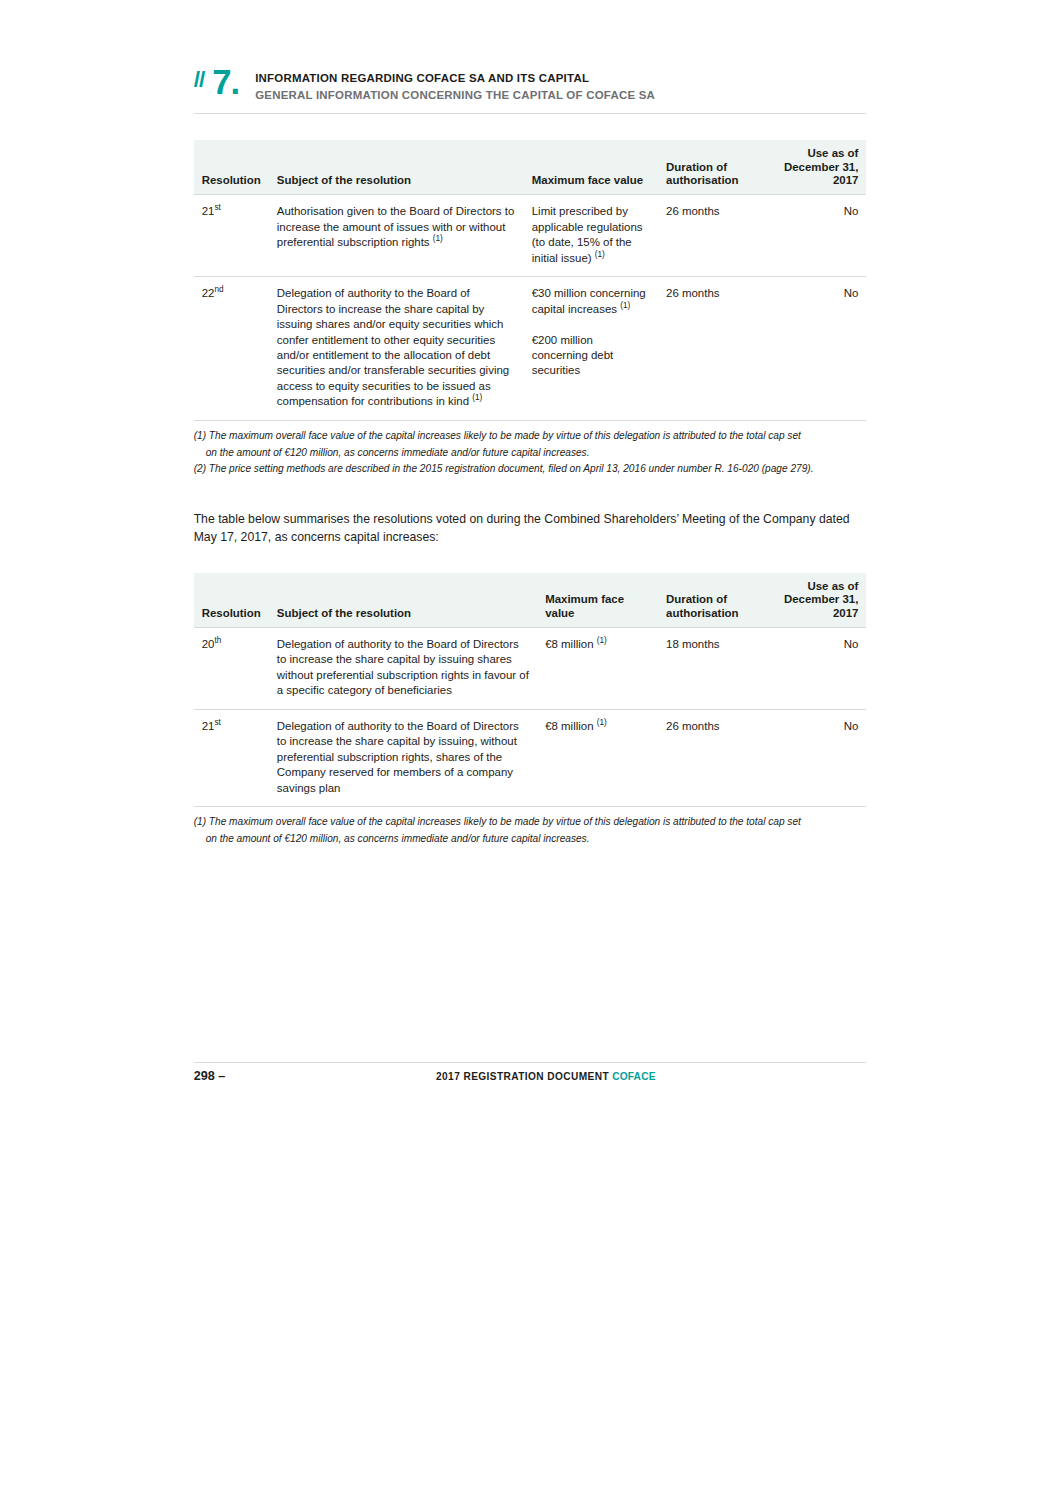// 7.
Information regarding COFACE SA and its capital
General information concerning the capital of COFACE SA
| Resolution | Subject of the resolution | Maximum face value | Duration of authorisation | Use as of December 31, 2017 |
| --- | --- | --- | --- | --- |
| 21 st | Authorisation given to the Board of Directors to increase the amount of issues with or without preferential subscription rights (1) | Limit prescribed by applicable regulations (to date, 15% of the initial issue) (1) | 26 months | No |
| 22 nd | Delegation of authority to the Board of Directors to increase the share capital by issuing shares and/or equity securities which confer entitlement to other equity securities and/or entitlement to the allocation of debt securities and/or transferable securities giving access to equity securities to be issued as compensation for contributions in kind (1) | €30 million concerning capital increases (1) €200 million concerning debt securities | 26 months | No |
(1) The maximum overall face value of the capital increases likely to be made by virtue of this delegation is attributed to the total cap set
on the amount of €120 million, as concerns immediate and/or future capital increases.
(2) The price setting methods are described in the 2015 registration document, filed on April 13, 2016 under number R. 16-020 (page 279).
The table below summarises the resolutions voted on during the Combined Shareholders’ Meeting of the Company dated May 17, 2017, as concerns capital increases:
| Resolution | Subject of the resolution | Maximum face value | Duration of authorisation | Use as of December 31, 2017 |
| --- | --- | --- | --- | --- |
| 20 th | Delegation of authority to the Board of Directors to increase the share capital by issuing shares without preferential subscription rights in favour of a specific category of beneficiaries | €8 million (1) | 18 months | No |
| 21 st | Delegation of authority to the Board of Directors to increase the share capital by issuing, without preferential subscription rights, shares of the Company reserved for members of a company savings plan | €8 million (1) | 26 months | No |
(1) The maximum overall face value of the capital increases likely to be made by virtue of this delegation is attributed to the total cap set
on the amount of €120 million, as concerns immediate and/or future capital increases.
298 –
2017 REGISTRATION DOCUMENT COFACE